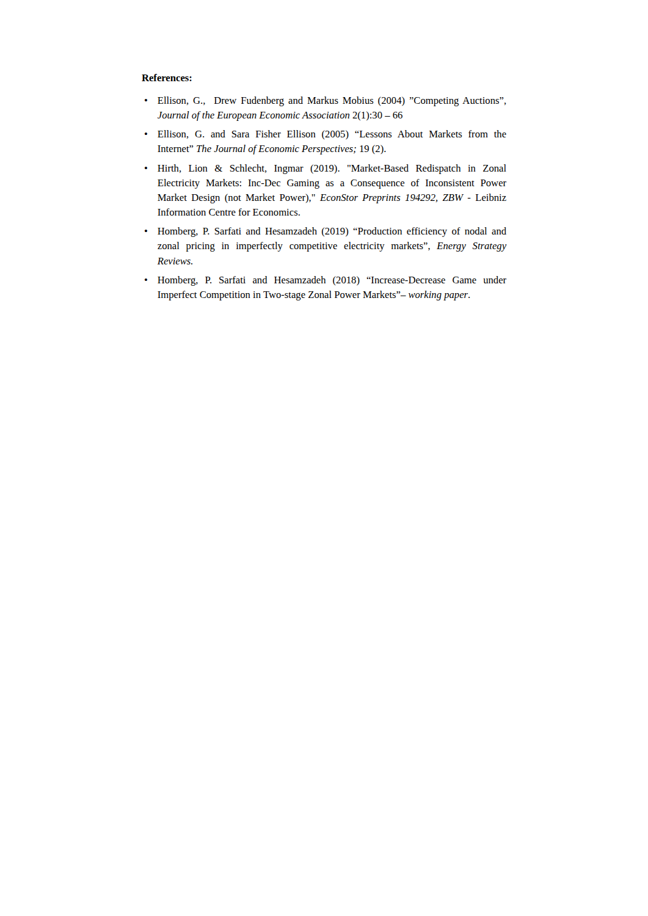References:
Ellison, G., Drew Fudenberg and Markus Mobius (2004) ”Competing Auctions”, Journal of the European Economic Association 2(1):30 – 66
Ellison, G. and Sara Fisher Ellison (2005) “Lessons About Markets from the Internet” The Journal of Economic Perspectives; 19 (2).
Hirth, Lion & Schlecht, Ingmar (2019). "Market-Based Redispatch in Zonal Electricity Markets: Inc-Dec Gaming as a Consequence of Inconsistent Power Market Design (not Market Power)," EconStor Preprints 194292, ZBW - Leibniz Information Centre for Economics.
Homberg, P. Sarfati and Hesamzadeh (2019) “Production efficiency of nodal and zonal pricing in imperfectly competitive electricity markets”, Energy Strategy Reviews.
Homberg, P. Sarfati and Hesamzadeh (2018) “Increase-Decrease Game under Imperfect Competition in Two-stage Zonal Power Markets”– working paper.